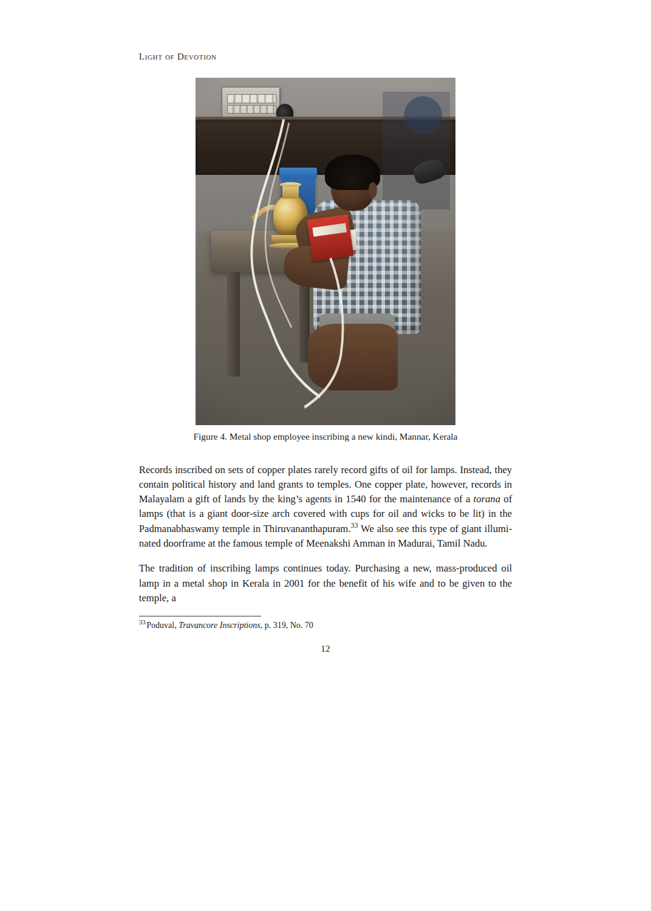Light of Devotion
Figure 4. Metal shop employee inscribing a new kindi, Mannar, Kerala
Records inscribed on sets of copper plates rarely record gifts of oil for lamps. Instead, they contain political history and land grants to temples. One copper plate, however, records in Malayalam a gift of lands by the king’s agents in 1540 for the maintenance of a torana of lamps (that is a giant door-size arch covered with cups for oil and wicks to be lit) in the Padmanabhaswamy temple in Thiruvananthapuram.33 We also see this type of giant illuminated doorframe at the famous temple of Meenakshi Amman in Madurai, Tamil Nadu.
The tradition of inscribing lamps continues today. Purchasing a new, mass-produced oil lamp in a metal shop in Kerala in 2001 for the benefit of his wife and to be given to the temple, a
33 Poduval, Travancore Inscriptions, p. 319, No. 70
12